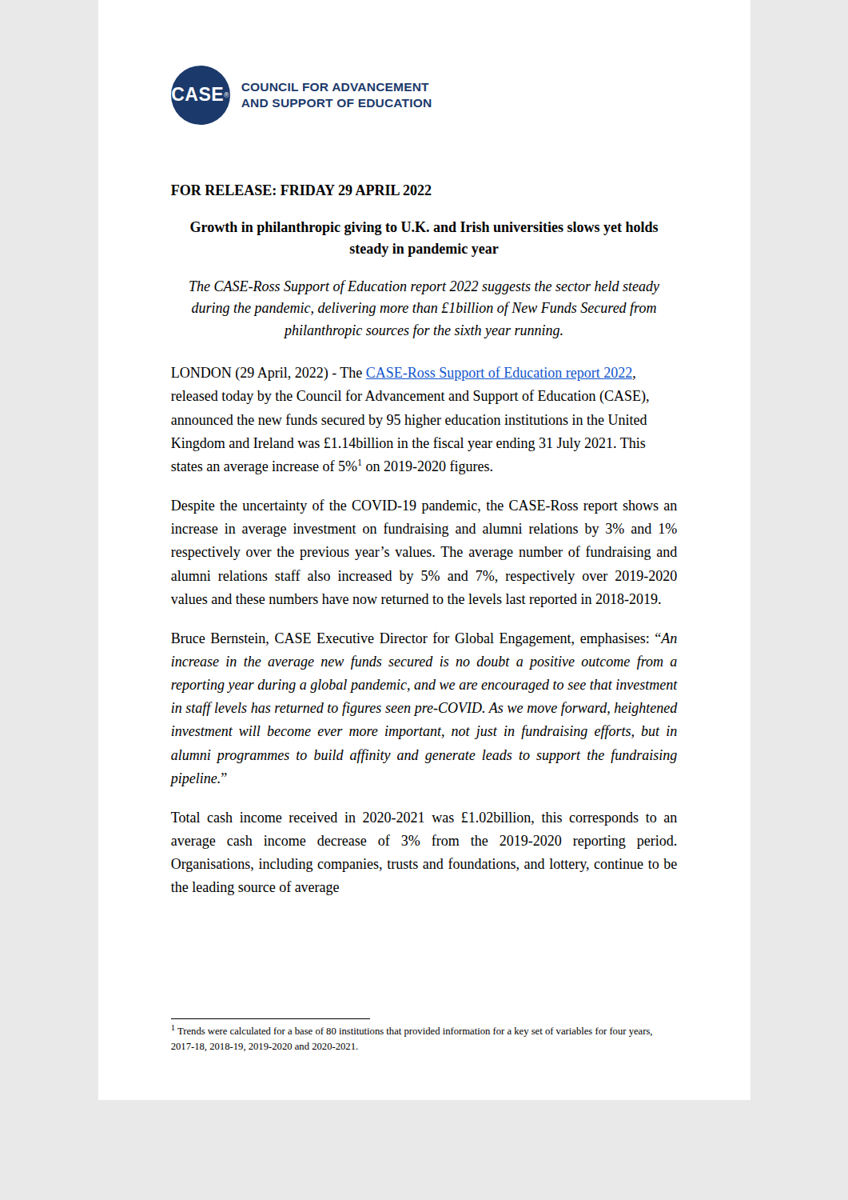CASE®
Council for Advancement
and Support of Education
FOR RELEASE: FRIDAY 29 APRIL 2022
Growth in philanthropic giving to U.K. and Irish universities slows yet holds steady in pandemic year
The CASE-Ross Support of Education report 2022 suggests the sector held steady during the pandemic, delivering more than £1billion of New Funds Secured from philanthropic sources for the sixth year running.
LONDON (29 April, 2022) - The CASE-Ross Support of Education report 2022, released today by the Council for Advancement and Support of Education (CASE), announced the new funds secured by 95 higher education institutions in the United Kingdom and Ireland was £1.14billion in the fiscal year ending 31 July 2021. This states an average increase of 5%1 on 2019-2020 figures.
Despite the uncertainty of the COVID-19 pandemic, the CASE-Ross report shows an increase in average investment on fundraising and alumni relations by 3% and 1% respectively over the previous year’s values. The average number of fundraising and alumni relations staff also increased by 5% and 7%, respectively over 2019-2020 values and these numbers have now returned to the levels last reported in 2018-2019.
Bruce Bernstein, CASE Executive Director for Global Engagement, emphasises: “An increase in the average new funds secured is no doubt a positive outcome from a reporting year during a global pandemic, and we are encouraged to see that investment in staff levels has returned to figures seen pre-COVID. As we move forward, heightened investment will become ever more important, not just in fundraising efforts, but in alumni programmes to build affinity and generate leads to support the fundraising pipeline.”
Total cash income received in 2020-2021 was £1.02billion, this corresponds to an average cash income decrease of 3% from the 2019-2020 reporting period. Organisations, including companies, trusts and foundations, and lottery, continue to be the leading source of average
1 Trends were calculated for a base of 80 institutions that provided information for a key set of variables for four years, 2017-18, 2018-19, 2019-2020 and 2020-2021.